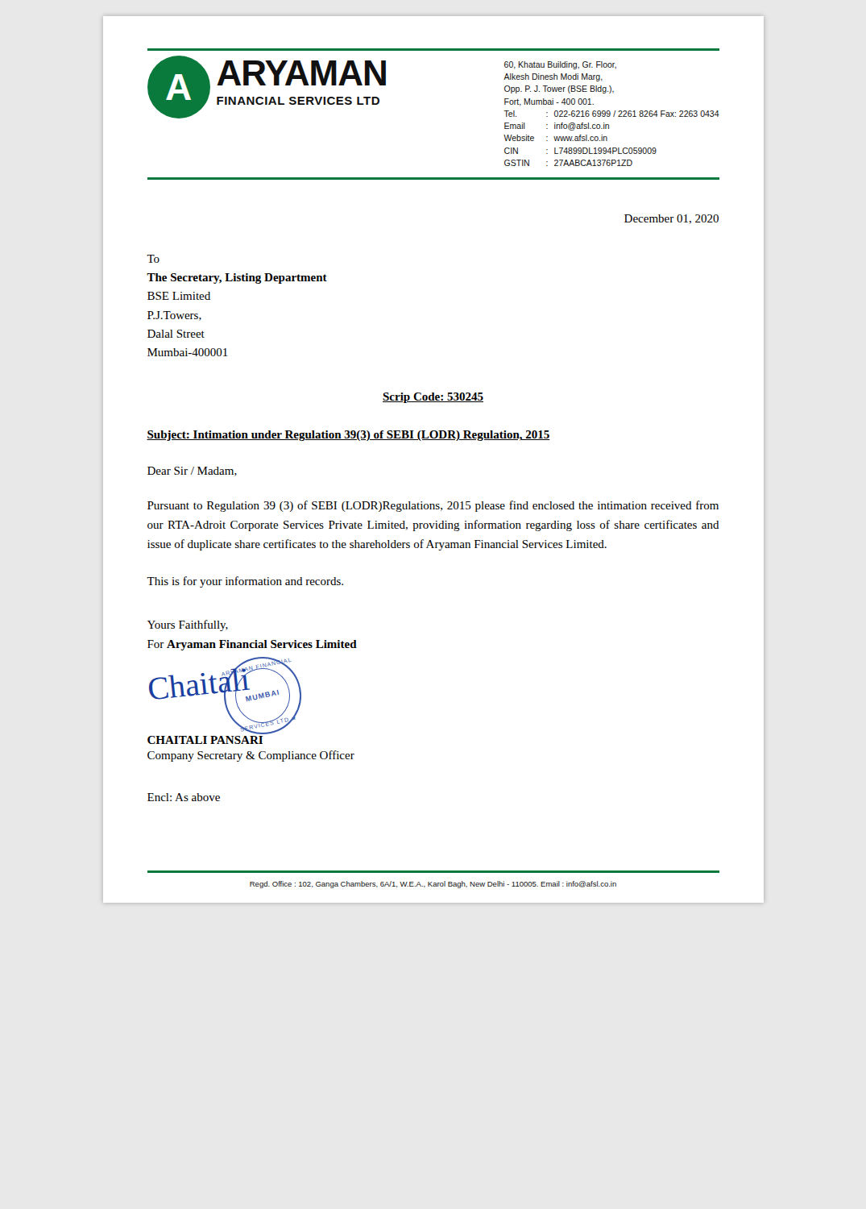A
ARYAMAN
FINANCIAL SERVICES LTD
60, Khatau Building, Gr. Floor,
Alkesh Dinesh Modi Marg,
Opp. P. J. Tower (BSE Bldg.),
Fort, Mumbai - 400 001.
| Tel. | : | 022-6216 6999 / 2261 8264 Fax: 2263 0434 |
| Email | : | info@afsl.co.in |
| Website | : | www.afsl.co.in |
| CIN | : | L74899DL1994PLC059009 |
| GSTIN | : | 27AABCA1376P1ZD |
December 01, 2020
To
The Secretary, Listing Department
BSE Limited
P.J.Towers,
Dalal Street
Mumbai-400001
Scrip Code: 530245
Subject: Intimation under Regulation 39(3) of SEBI (LODR) Regulation, 2015
Dear Sir / Madam,
Pursuant to Regulation 39 (3) of SEBI (LODR)Regulations, 2015 please find enclosed the intimation received from our RTA-Adroit Corporate Services Private Limited, providing information regarding loss of share certificates and issue of duplicate share certificates to the shareholders of Aryaman Financial Services Limited.
This is for your information and records.
Yours Faithfully,
For Aryaman Financial Services Limited
Chaitali
ARYAMAN FINANCIAL
MUMBAI
SERVICES LTD ★
CHAITALI PANSARI
Company Secretary & Compliance Officer
Encl: As above
Regd. Office : 102, Ganga Chambers, 6A/1, W.E.A., Karol Bagh, New Delhi - 110005. Email : info@afsl.co.in